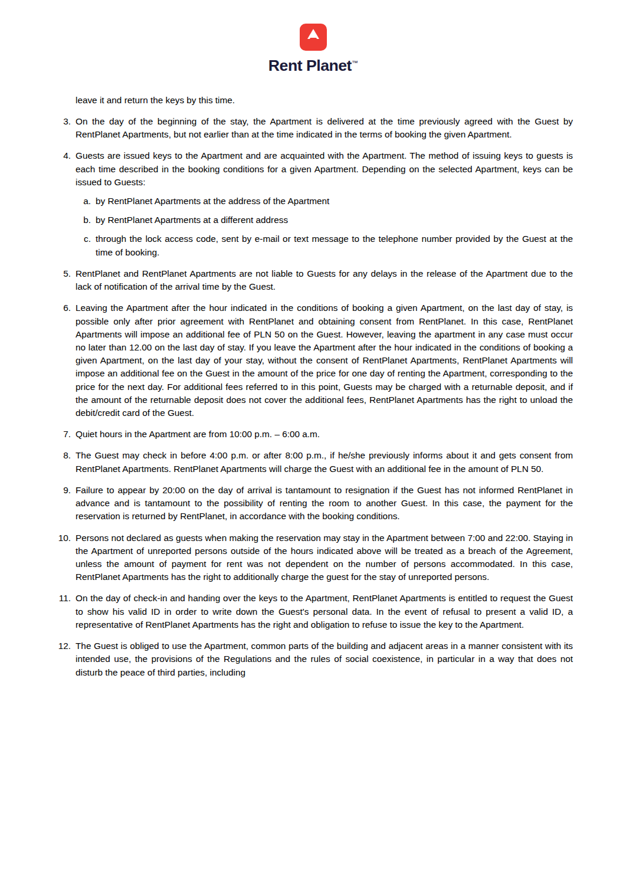Rent Planet™
leave it and return the keys by this time.
On the day of the beginning of the stay, the Apartment is delivered at the time previously agreed with the Guest by RentPlanet Apartments, but not earlier than at the time indicated in the terms of booking the given Apartment.
Guests are issued keys to the Apartment and are acquainted with the Apartment. The method of issuing keys to guests is each time described in the booking conditions for a given Apartment. Depending on the selected Apartment, keys can be issued to Guests:
by RentPlanet Apartments at the address of the Apartment
by RentPlanet Apartments at a different address
through the lock access code, sent by e-mail or text message to the telephone number provided by the Guest at the time of booking.
RentPlanet and RentPlanet Apartments are not liable to Guests for any delays in the release of the Apartment due to the lack of notification of the arrival time by the Guest.
Leaving the Apartment after the hour indicated in the conditions of booking a given Apartment, on the last day of stay, is possible only after prior agreement with RentPlanet and obtaining consent from RentPlanet. In this case, RentPlanet Apartments will impose an additional fee of PLN 50 on the Guest. However, leaving the apartment in any case must occur no later than 12.00 on the last day of stay. If you leave the Apartment after the hour indicated in the conditions of booking a given Apartment, on the last day of your stay, without the consent of RentPlanet Apartments, RentPlanet Apartments will impose an additional fee on the Guest in the amount of the price for one day of renting the Apartment, corresponding to the price for the next day. For additional fees referred to in this point, Guests may be charged with a returnable deposit, and if the amount of the returnable deposit does not cover the additional fees, RentPlanet Apartments has the right to unload the debit/credit card of the Guest.
Quiet hours in the Apartment are from 10:00 p.m. – 6:00 a.m.
The Guest may check in before 4:00 p.m. or after 8:00 p.m., if he/she previously informs about it and gets consent from RentPlanet Apartments. RentPlanet Apartments will charge the Guest with an additional fee in the amount of PLN 50.
Failure to appear by 20:00 on the day of arrival is tantamount to resignation if the Guest has not informed RentPlanet in advance and is tantamount to the possibility of renting the room to another Guest. In this case, the payment for the reservation is returned by RentPlanet, in accordance with the booking conditions.
Persons not declared as guests when making the reservation may stay in the Apartment between 7:00 and 22:00. Staying in the Apartment of unreported persons outside of the hours indicated above will be treated as a breach of the Agreement, unless the amount of payment for rent was not dependent on the number of persons accommodated. In this case, RentPlanet Apartments has the right to additionally charge the guest for the stay of unreported persons.
On the day of check-in and handing over the keys to the Apartment, RentPlanet Apartments is entitled to request the Guest to show his valid ID in order to write down the Guest's personal data. In the event of refusal to present a valid ID, a representative of RentPlanet Apartments has the right and obligation to refuse to issue the key to the Apartment.
The Guest is obliged to use the Apartment, common parts of the building and adjacent areas in a manner consistent with its intended use, the provisions of the Regulations and the rules of social coexistence, in particular in a way that does not disturb the peace of third parties, including